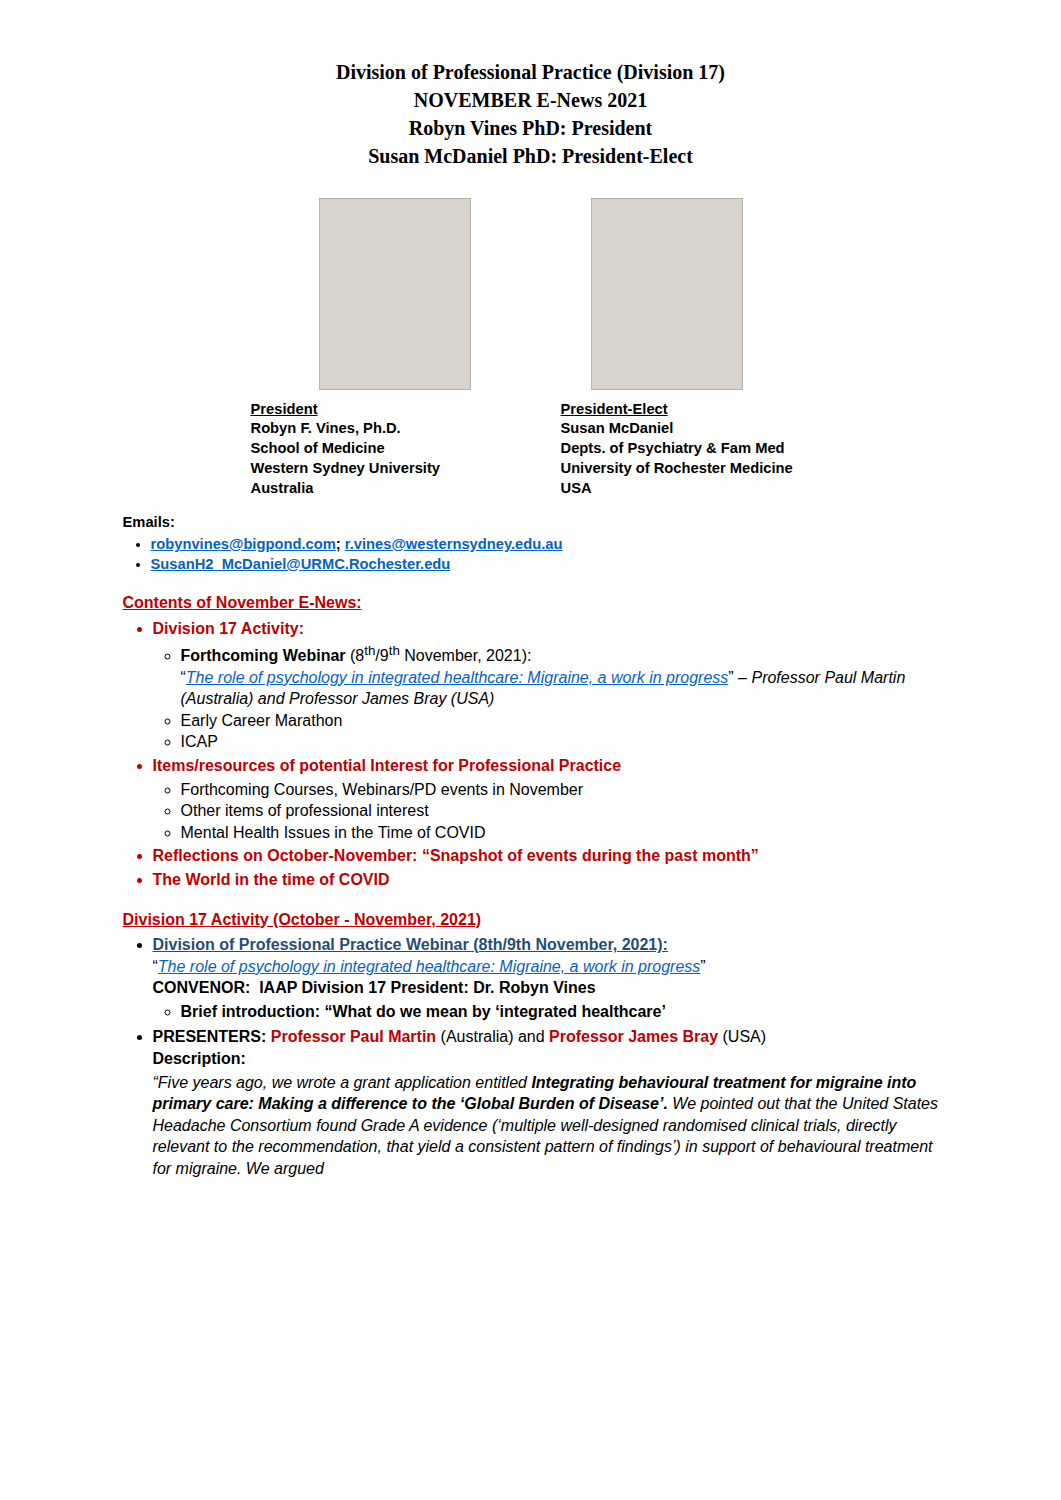Division of Professional Practice (Division 17)
NOVEMBER E-News 2021
Robyn Vines PhD: President
Susan McDaniel PhD: President-Elect
President
Robyn F. Vines, Ph.D.
School of Medicine
Western Sydney University
Australia
President-Elect
Susan McDaniel
Depts. of Psychiatry & Fam Med
University of Rochester Medicine
USA
Emails:
robynvines@bigpond.com; r.vines@westernsydney.edu.au
SusanH2_McDaniel@URMC.Rochester.edu
Contents of November E-News:
Division 17 Activity:
Forthcoming Webinar (8th/9th November, 2021):
“The role of psychology in integrated healthcare: Migraine, a work in progress” – Professor Paul Martin (Australia) and Professor James Bray (USA)
Early Career Marathon
ICAP
Items/resources of potential Interest for Professional Practice
Forthcoming Courses, Webinars/PD events in November
Other items of professional interest
Mental Health Issues in the Time of COVID
Reflections on October-November: “Snapshot of events during the past month”
The World in the time of COVID
Division 17 Activity (October - November, 2021)
Division of Professional Practice Webinar (8th/9th November, 2021):
“The role of psychology in integrated healthcare: Migraine, a work in progress”
CONVENOR: IAAP Division 17 President: Dr. Robyn Vines
Brief introduction: “What do we mean by ‘integrated healthcare’
PRESENTERS: Professor Paul Martin (Australia) and Professor James Bray (USA)
Description:
“Five years ago, we wrote a grant application entitled Integrating behavioural treatment for migraine into primary care: Making a difference to the ‘Global Burden of Disease’. We pointed out that the United States Headache Consortium found Grade A evidence (‘multiple well-designed randomised clinical trials, directly relevant to the recommendation, that yield a consistent pattern of findings’) in support of behavioural treatment for migraine. We argued